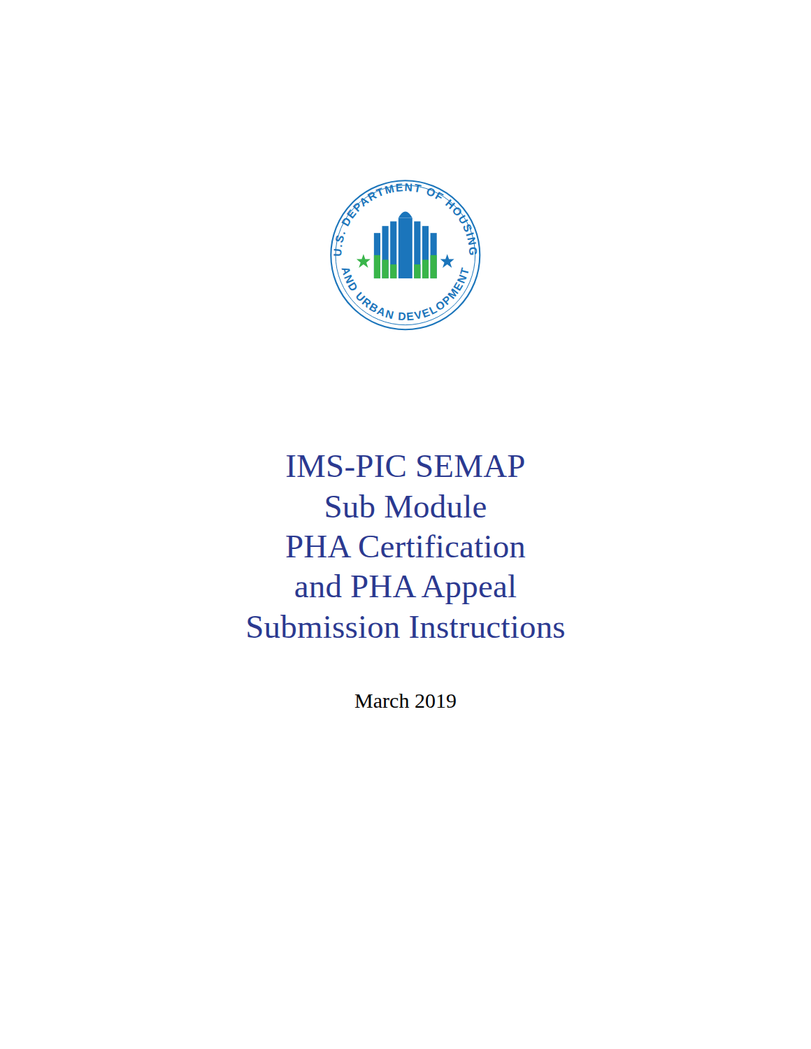U.S. DEPARTMENT OF HOUSING AND URBAN DEVELOPMENT
IMS-PIC SEMAP
Sub Module
PHA Certification
and PHA Appeal
Submission Instructions
March 2019